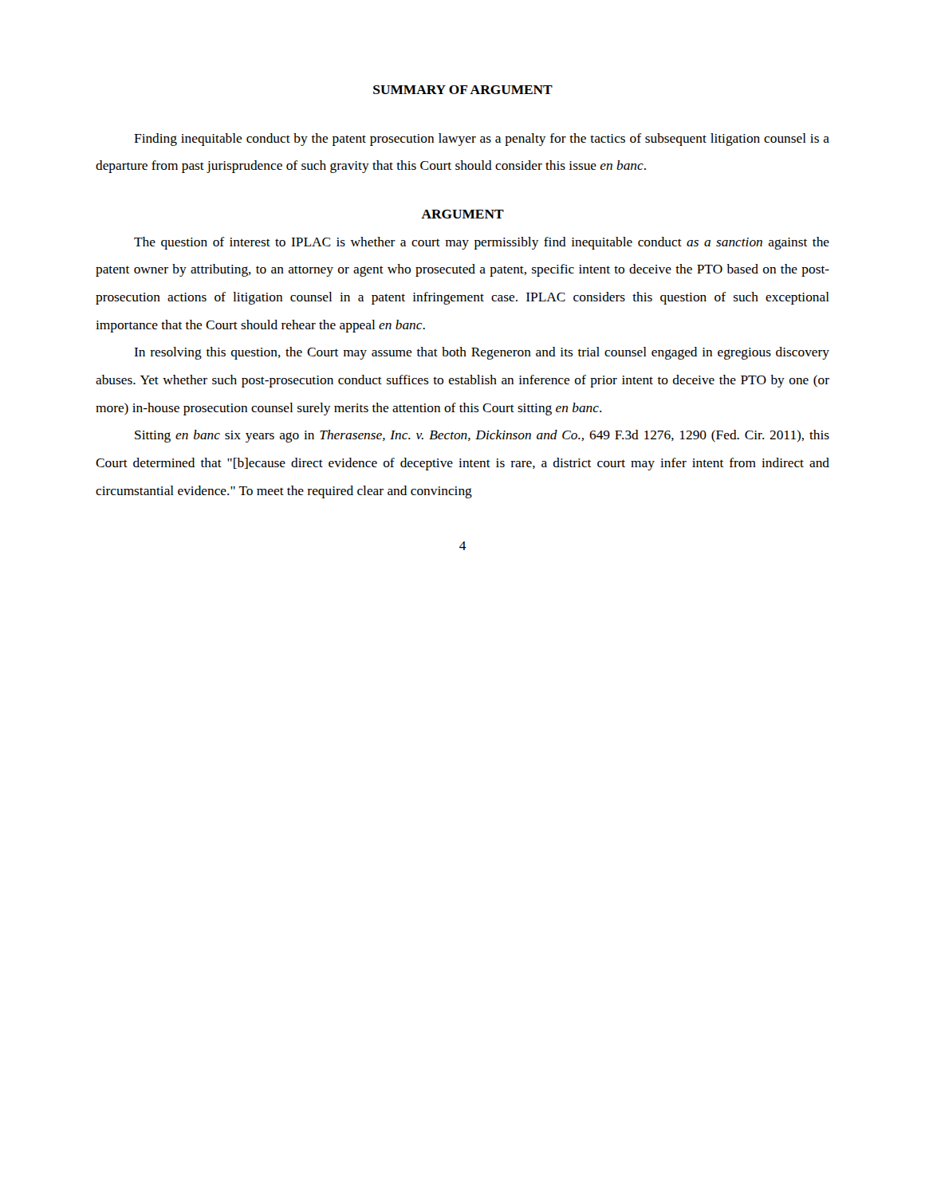SUMMARY OF ARGUMENT
Finding inequitable conduct by the patent prosecution lawyer as a penalty for the tactics of subsequent litigation counsel is a departure from past jurisprudence of such gravity that this Court should consider this issue en banc.
ARGUMENT
The question of interest to IPLAC is whether a court may permissibly find inequitable conduct as a sanction against the patent owner by attributing, to an attorney or agent who prosecuted a patent, specific intent to deceive the PTO based on the post-prosecution actions of litigation counsel in a patent infringement case. IPLAC considers this question of such exceptional importance that the Court should rehear the appeal en banc.
In resolving this question, the Court may assume that both Regeneron and its trial counsel engaged in egregious discovery abuses. Yet whether such post-prosecution conduct suffices to establish an inference of prior intent to deceive the PTO by one (or more) in-house prosecution counsel surely merits the attention of this Court sitting en banc.
Sitting en banc six years ago in Therasense, Inc. v. Becton, Dickinson and Co., 649 F.3d 1276, 1290 (Fed. Cir. 2011), this Court determined that "[b]ecause direct evidence of deceptive intent is rare, a district court may infer intent from indirect and circumstantial evidence." To meet the required clear and convincing
4